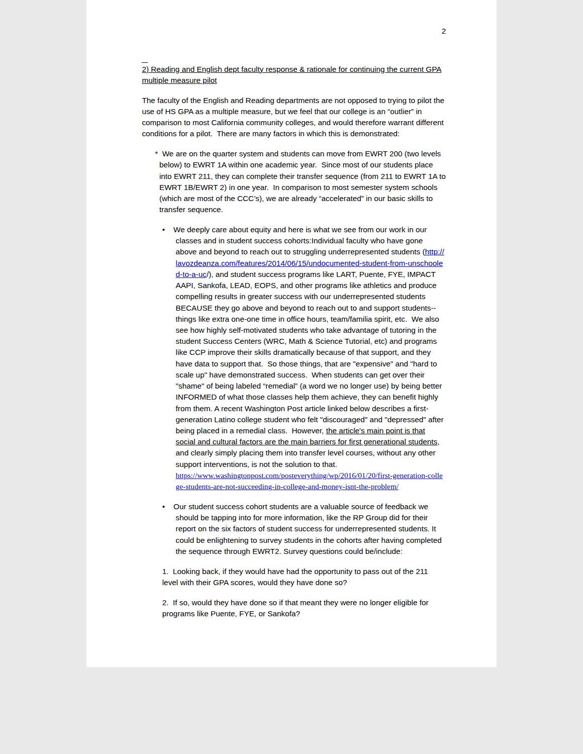2
2) Reading and English dept faculty response & rationale for continuing the current GPA multiple measure pilot
The faculty of the English and Reading departments are not opposed to trying to pilot the use of HS GPA as a multiple measure, but we feel that our college is an “outlier” in comparison to most California community colleges, and would therefore warrant different conditions for a pilot. There are many factors in which this is demonstrated:
* We are on the quarter system and students can move from EWRT 200 (two levels below) to EWRT 1A within one academic year. Since most of our students place into EWRT 211, they can complete their transfer sequence (from 211 to EWRT 1A to EWRT 1B/EWRT 2) in one year. In comparison to most semester system schools (which are most of the CCC’s), we are already “accelerated” in our basic skills to transfer sequence.
• We deeply care about equity and here is what we see from our work in our classes and in student success cohorts:Individual faculty who have gone above and beyond to reach out to struggling underrepresented students (http://lavozdeanza.com/features/2014/06/15/undocumented-student-from-unschooled-to-a-uc/), and student success programs like LART, Puente, FYE, IMPACT AAPI, Sankofa, LEAD, EOPS, and other programs like athletics and produce compelling results in greater success with our underrepresented students BECAUSE they go above and beyond to reach out to and support students--things like extra one-one time in office hours, team/familia spirit, etc. We also see how highly self-motivated students who take advantage of tutoring in the student Success Centers (WRC, Math & Science Tutorial, etc) and programs like CCP improve their skills dramatically because of that support, and they have data to support that. So those things, that are "expensive" and "hard to scale up" have demonstrated success. When students can get over their "shame" of being labeled “remedial” (a word we no longer use) by being better INFORMED of what those classes help them achieve, they can benefit highly from them. A recent Washington Post article linked below describes a first-generation Latino college student who felt "discouraged" and "depressed" after being placed in a remedial class. However, the article's main point is that social and cultural factors are the main barriers for first generational students, and clearly simply placing them into transfer level courses, without any other support interventions, is not the solution to that.
https://www.washingtonpost.com/posteverything/wp/2016/01/20/first-generation-college-students-are-not-succeeding-in-college-and-money-isnt-the-problem/
• Our student success cohort students are a valuable source of feedback we should be tapping into for more information, like the RP Group did for their report on the six factors of student success for underrepresented students. It could be enlightening to survey students in the cohorts after having completed the sequence through EWRT2. Survey questions could be/include:
1. Looking back, if they would have had the opportunity to pass out of the 211 level with their GPA scores, would they have done so?
2. If so, would they have done so if that meant they were no longer eligible for programs like Puente, FYE, or Sankofa?